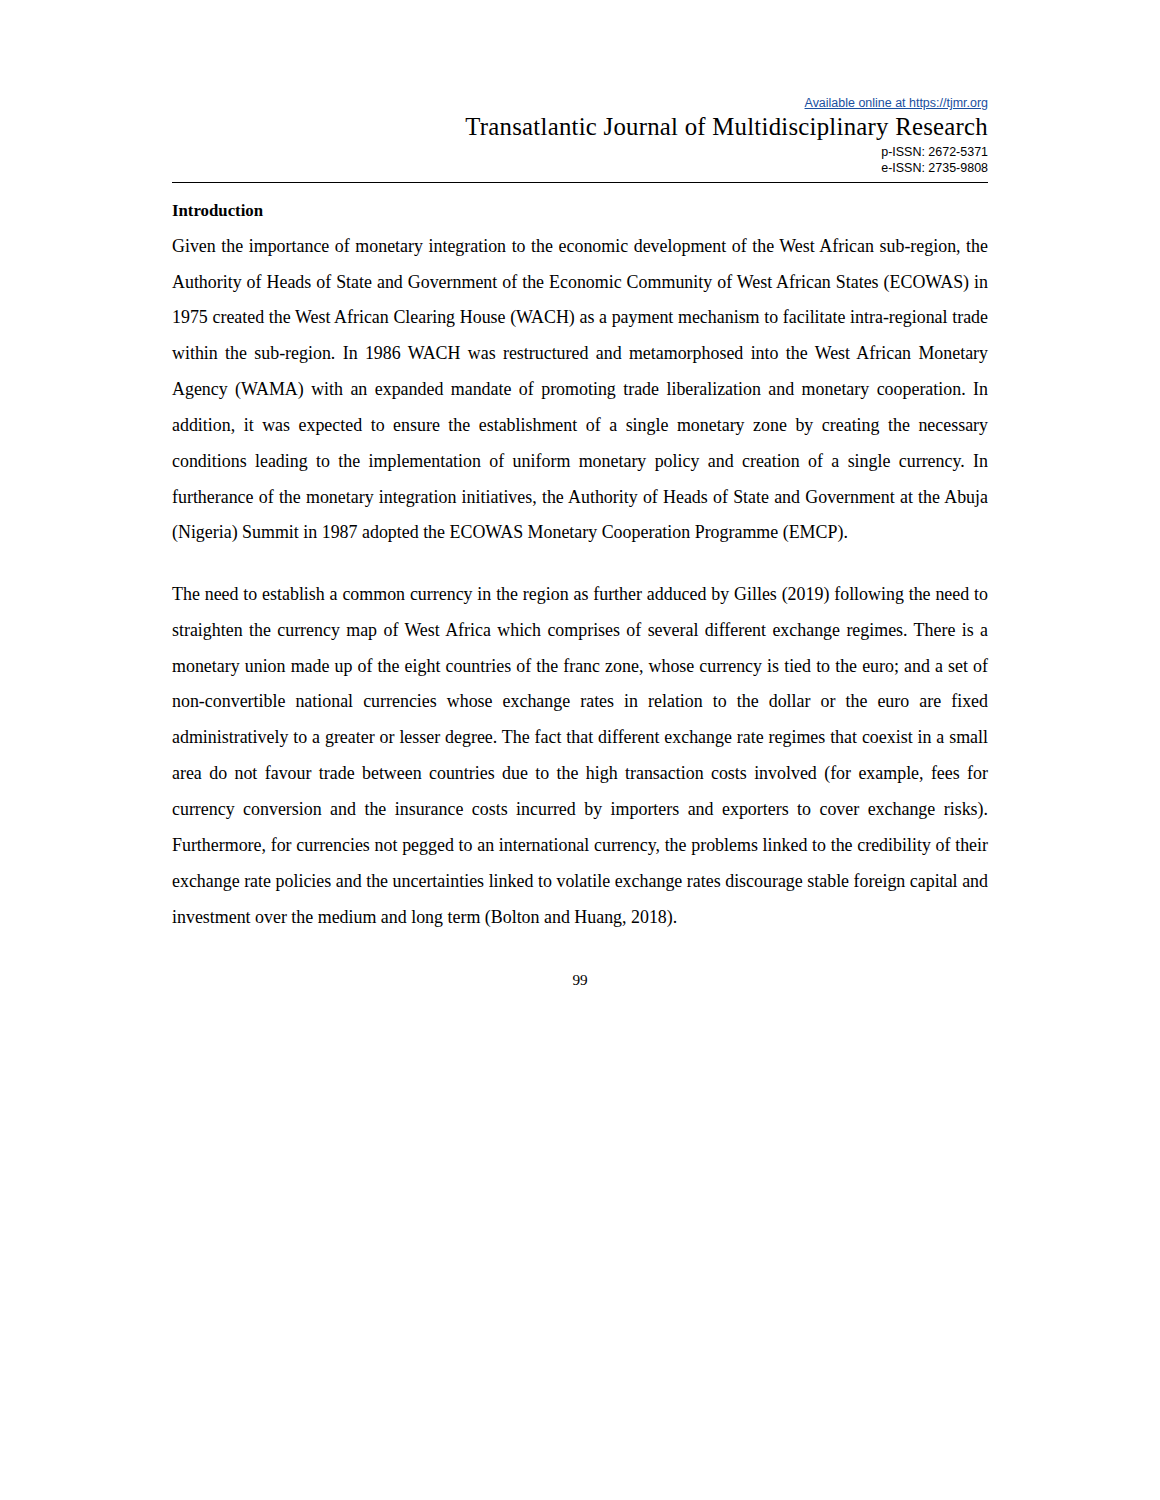Available online at https://tjmr.org
Transatlantic Journal of Multidisciplinary Research
p-ISSN: 2672-5371
e-ISSN: 2735-9808
Introduction
Given the importance of monetary integration to the economic development of the West African sub-region, the Authority of Heads of State and Government of the Economic Community of West African States (ECOWAS) in 1975 created the West African Clearing House (WACH) as a payment mechanism to facilitate intra-regional trade within the sub-region. In 1986 WACH was restructured and metamorphosed into the West African Monetary Agency (WAMA) with an expanded mandate of promoting trade liberalization and monetary cooperation. In addition, it was expected to ensure the establishment of a single monetary zone by creating the necessary conditions leading to the implementation of uniform monetary policy and creation of a single currency. In furtherance of the monetary integration initiatives, the Authority of Heads of State and Government at the Abuja (Nigeria) Summit in 1987 adopted the ECOWAS Monetary Cooperation Programme (EMCP).
The need to establish a common currency in the region as further adduced by Gilles (2019) following the need to straighten the currency map of West Africa which comprises of several different exchange regimes. There is a monetary union made up of the eight countries of the franc zone, whose currency is tied to the euro; and a set of non-convertible national currencies whose exchange rates in relation to the dollar or the euro are fixed administratively to a greater or lesser degree. The fact that different exchange rate regimes that coexist in a small area do not favour trade between countries due to the high transaction costs involved (for example, fees for currency conversion and the insurance costs incurred by importers and exporters to cover exchange risks). Furthermore, for currencies not pegged to an international currency, the problems linked to the credibility of their exchange rate policies and the uncertainties linked to volatile exchange rates discourage stable foreign capital and investment over the medium and long term (Bolton and Huang, 2018).
99